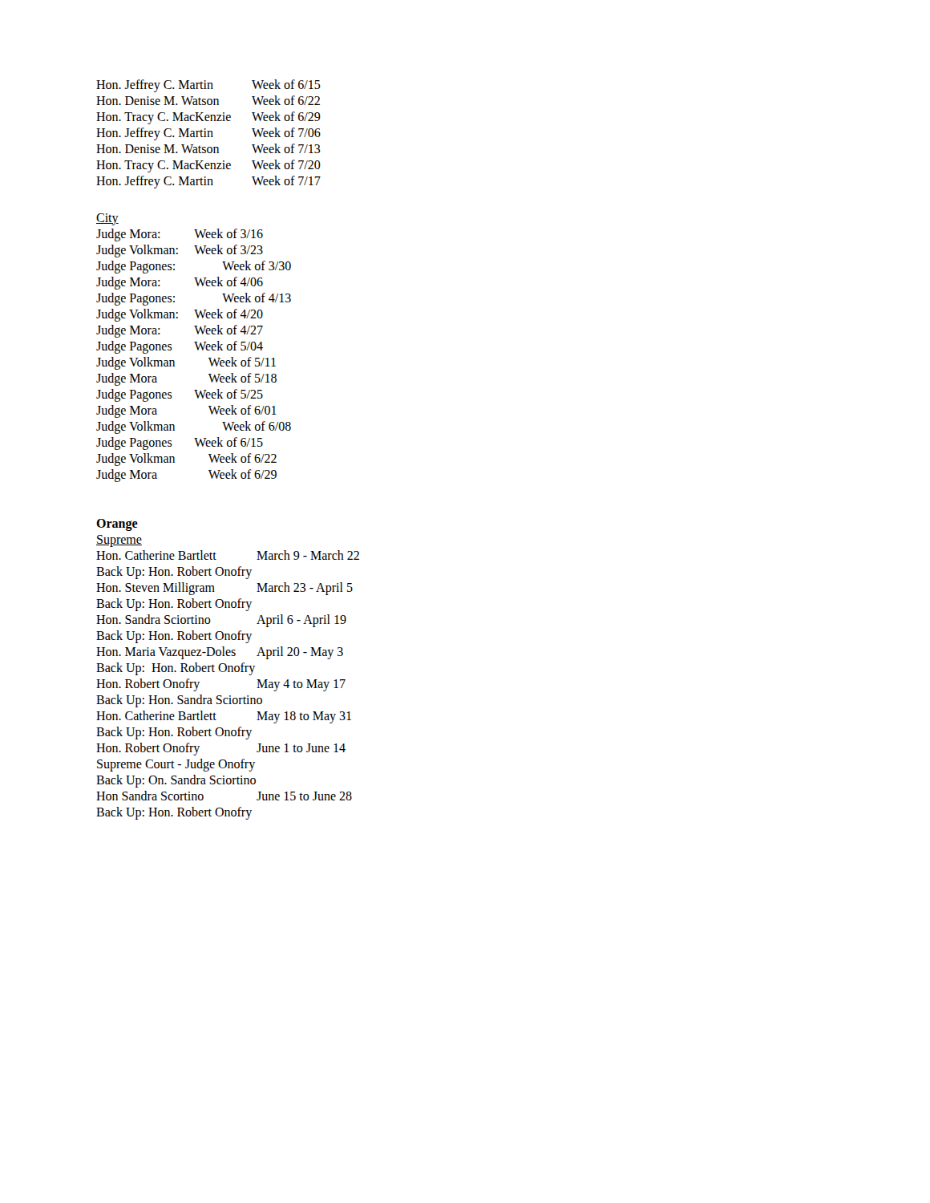| Hon. Jeffrey C. Martin | Week of 6/15 |
| Hon. Denise M. Watson | Week of 6/22 |
| Hon. Tracy C. MacKenzie | Week of 6/29 |
| Hon. Jeffrey C. Martin | Week of 7/06 |
| Hon. Denise M. Watson | Week of 7/13 |
| Hon. Tracy C. MacKenzie | Week of 7/20 |
| Hon. Jeffrey C. Martin | Week of 7/17 |
City
| Judge Mora: | Week of 3/16 |
| Judge Volkman: | Week of 3/23 |
| Judge Pagones: | Week of 3/30 |
| Judge Mora: | Week of 4/06 |
| Judge Pagones: | Week of 4/13 |
| Judge Volkman: | Week of 4/20 |
| Judge Mora: | Week of 4/27 |
| Judge Pagones | Week of 5/04 |
| Judge Volkman | Week of 5/11 |
| Judge Mora | Week of 5/18 |
| Judge Pagones | Week of 5/25 |
| Judge Mora | Week of 6/01 |
| Judge Volkman | Week of 6/08 |
| Judge Pagones | Week of 6/15 |
| Judge Volkman | Week of 6/22 |
| Judge Mora | Week of 6/29 |
Orange
Supreme
| Hon. Catherine Bartlett | March 9 - March 22 |
| Back Up: Hon. Robert Onofry |
| Hon. Steven Milligram | March 23 - April 5 |
| Back Up: Hon. Robert Onofry |
| Hon. Sandra Sciortino | April 6 - April 19 |
| Back Up: Hon. Robert Onofry |
| Hon. Maria Vazquez-Doles | April 20 - May 3 |
| Back Up: Hon. Robert Onofry |
| Hon. Robert Onofry | May 4 to May 17 |
| Back Up: Hon. Sandra Sciortino |
| Hon. Catherine Bartlett | May 18 to May 31 |
| Back Up: Hon. Robert Onofry |
| Hon. Robert Onofry | June 1 to June 14 |
| Supreme Court - Judge Onofry |
| Back Up: On. Sandra Sciortino |
| Hon Sandra Scortino | June 15 to June 28 |
| Back Up: Hon. Robert Onofry |